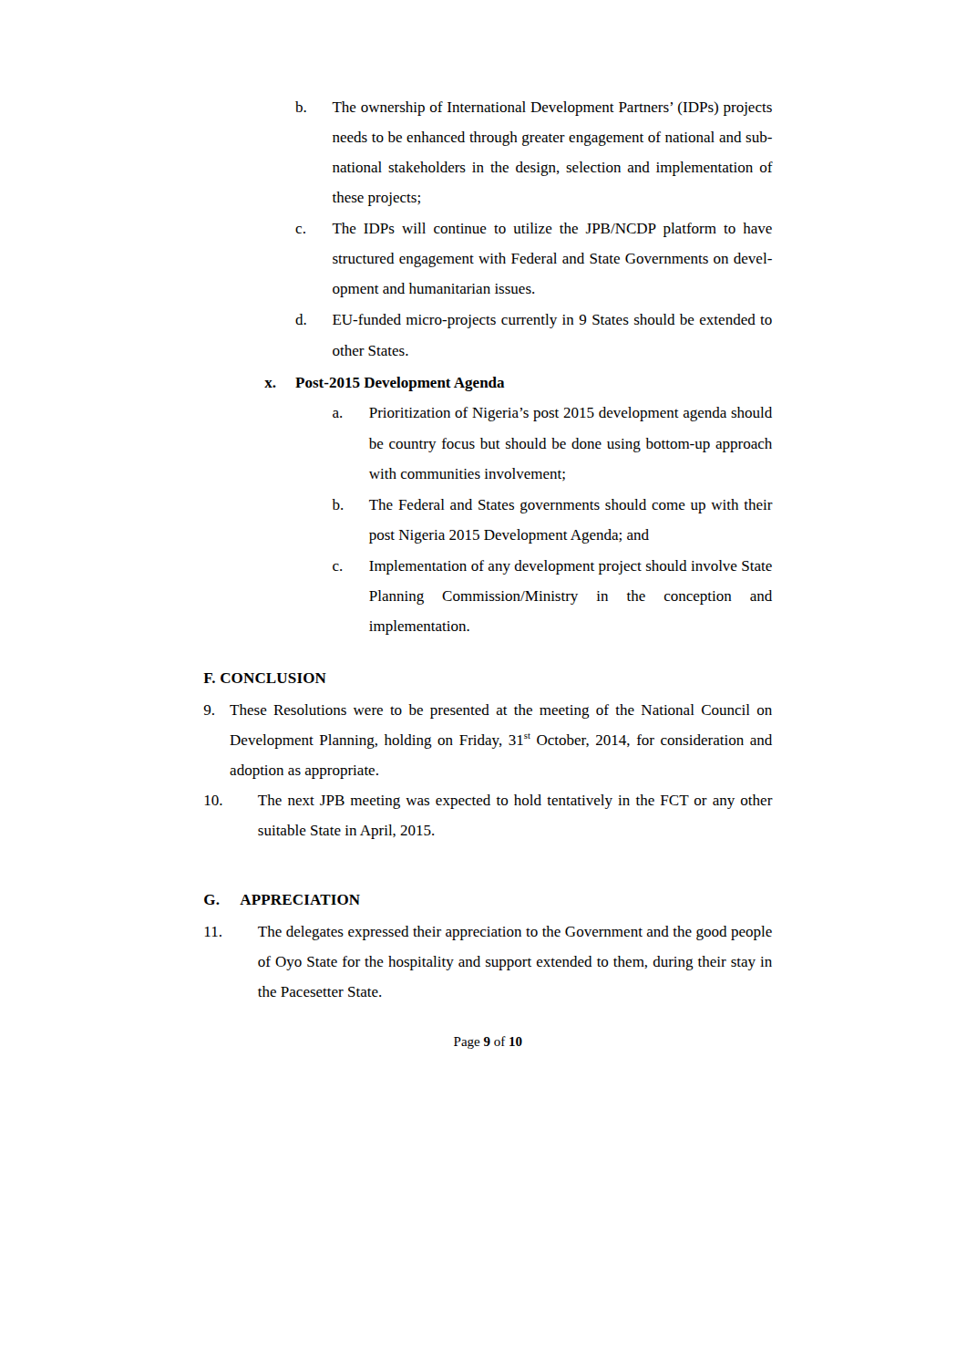b. The ownership of International Development Partners’ (IDPs) projects needs to be enhanced through greater engagement of national and sub-national stakeholders in the design, selection and implementation of these projects;
c. The IDPs will continue to utilize the JPB/NCDP platform to have structured engagement with Federal and State Governments on development and humanitarian issues.
d. EU-funded micro-projects currently in 9 States should be extended to other States.
x.
Post-2015 Development Agenda
a. Prioritization of Nigeria’s post 2015 development agenda should be country focus but should be done using bottom-up approach with communities involvement;
b. The Federal and States governments should come up with their post Nigeria 2015 Development Agenda; and
c. Implementation of any development project should involve State Planning Commission/Ministry in the conception and implementation.
F. CONCLUSION
9. These Resolutions were to be presented at the meeting of the National Council on Development Planning, holding on Friday, 31st October, 2014, for consideration and adoption as appropriate.
10. The next JPB meeting was expected to hold tentatively in the FCT or any other suitable State in April, 2015.
G. APPRECIATION
11. The delegates expressed their appreciation to the Government and the good people of Oyo State for the hospitality and support extended to them, during their stay in the Pacesetter State.
Page 9 of 10